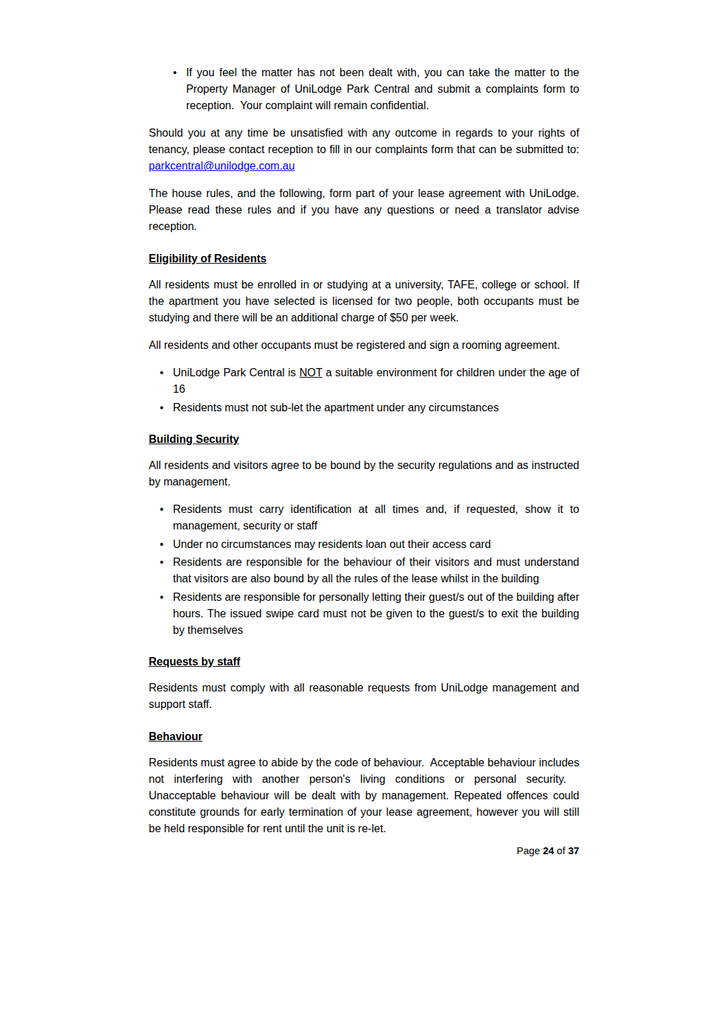If you feel the matter has not been dealt with, you can take the matter to the Property Manager of UniLodge Park Central and submit a complaints form to reception. Your complaint will remain confidential.
Should you at any time be unsatisfied with any outcome in regards to your rights of tenancy, please contact reception to fill in our complaints form that can be submitted to: parkcentral@unilodge.com.au
The house rules, and the following, form part of your lease agreement with UniLodge. Please read these rules and if you have any questions or need a translator advise reception.
Eligibility of Residents
All residents must be enrolled in or studying at a university, TAFE, college or school. If the apartment you have selected is licensed for two people, both occupants must be studying and there will be an additional charge of $50 per week.
All residents and other occupants must be registered and sign a rooming agreement.
UniLodge Park Central is NOT a suitable environment for children under the age of 16
Residents must not sub-let the apartment under any circumstances
Building Security
All residents and visitors agree to be bound by the security regulations and as instructed by management.
Residents must carry identification at all times and, if requested, show it to management, security or staff
Under no circumstances may residents loan out their access card
Residents are responsible for the behaviour of their visitors and must understand that visitors are also bound by all the rules of the lease whilst in the building
Residents are responsible for personally letting their guest/s out of the building after hours. The issued swipe card must not be given to the guest/s to exit the building by themselves
Requests by staff
Residents must comply with all reasonable requests from UniLodge management and support staff.
Behaviour
Residents must agree to abide by the code of behaviour. Acceptable behaviour includes not interfering with another person's living conditions or personal security. Unacceptable behaviour will be dealt with by management. Repeated offences could constitute grounds for early termination of your lease agreement, however you will still be held responsible for rent until the unit is re-let.
Page 24 of 37